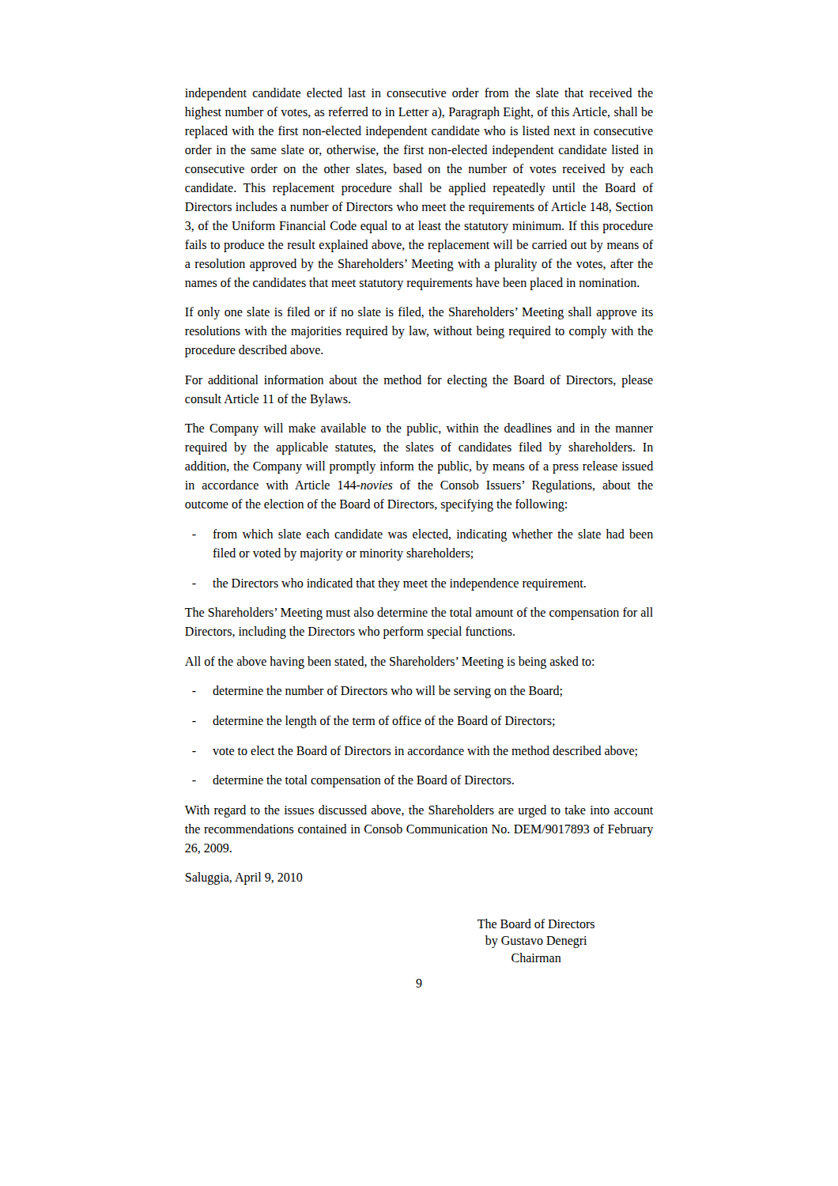independent candidate elected last in consecutive order from the slate that received the highest number of votes, as referred to in Letter a), Paragraph Eight, of this Article, shall be replaced with the first non-elected independent candidate who is listed next in consecutive order in the same slate or, otherwise, the first non-elected independent candidate listed in consecutive order on the other slates, based on the number of votes received by each candidate. This replacement procedure shall be applied repeatedly until the Board of Directors includes a number of Directors who meet the requirements of Article 148, Section 3, of the Uniform Financial Code equal to at least the statutory minimum. If this procedure fails to produce the result explained above, the replacement will be carried out by means of a resolution approved by the Shareholders’ Meeting with a plurality of the votes, after the names of the candidates that meet statutory requirements have been placed in nomination.
If only one slate is filed or if no slate is filed, the Shareholders’ Meeting shall approve its resolutions with the majorities required by law, without being required to comply with the procedure described above.
For additional information about the method for electing the Board of Directors, please consult Article 11 of the Bylaws.
The Company will make available to the public, within the deadlines and in the manner required by the applicable statutes, the slates of candidates filed by shareholders. In addition, the Company will promptly inform the public, by means of a press release issued in accordance with Article 144-novies of the Consob Issuers’ Regulations, about the outcome of the election of the Board of Directors, specifying the following:
from which slate each candidate was elected, indicating whether the slate had been filed or voted by majority or minority shareholders;
the Directors who indicated that they meet the independence requirement.
The Shareholders’ Meeting must also determine the total amount of the compensation for all Directors, including the Directors who perform special functions.
All of the above having been stated, the Shareholders’ Meeting is being asked to:
determine the number of Directors who will be serving on the Board;
determine the length of the term of office of the Board of Directors;
vote to elect the Board of Directors in accordance with the method described above;
determine the total compensation of the Board of Directors.
With regard to the issues discussed above, the Shareholders are urged to take into account the recommendations contained in Consob Communication No. DEM/9017893 of February 26, 2009.
Saluggia, April 9, 2010
The Board of Directors
by Gustavo Denegri
Chairman
9